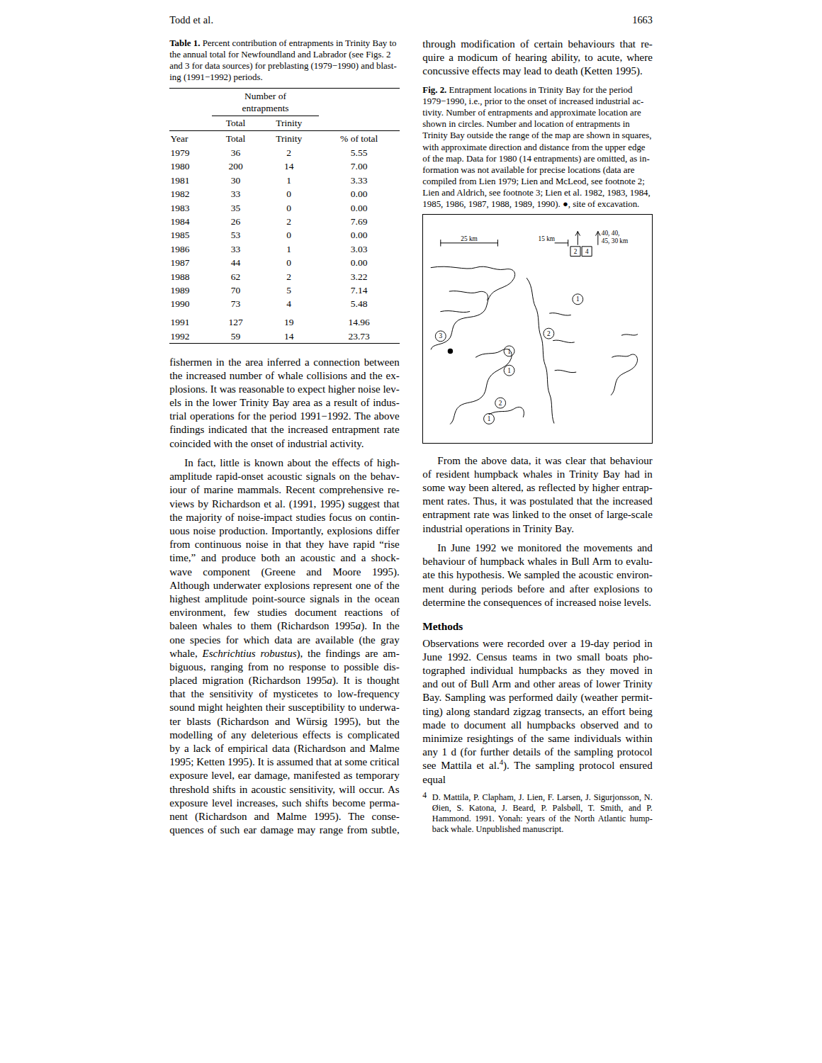Todd et al. 1663
Table 1. Percent contribution of entrapments in Trinity Bay to the annual total for Newfoundland and Labrador (see Figs. 2 and 3 for data sources) for preblasting (1979−1990) and blasting (1991−1992) periods.
| | Number of entrapments | |
| --- | --- | --- |
| Total | Trinity |
| Year | Total | Trinity | % of total |
| 1979 | 36 | 2 | 5.55 |
| 1980 | 200 | 14 | 7.00 |
| 1981 | 30 | 1 | 3.33 |
| 1982 | 33 | 0 | 0.00 |
| 1983 | 35 | 0 | 0.00 |
| 1984 | 26 | 2 | 7.69 |
| 1985 | 53 | 0 | 0.00 |
| 1986 | 33 | 1 | 3.03 |
| 1987 | 44 | 0 | 0.00 |
| 1988 | 62 | 2 | 3.22 |
| 1989 | 70 | 5 | 7.14 |
| 1990 | 73 | 4 | 5.48 |
| 1991 | 127 | 19 | 14.96 |
| 1992 | 59 | 14 | 23.73 |
fishermen in the area inferred a connection between the increased number of whale collisions and the explosions. It was reasonable to expect higher noise levels in the lower Trinity Bay area as a result of industrial operations for the period 1991−1992. The above findings indicated that the increased entrapment rate coincided with the onset of industrial activity.
In fact, little is known about the effects of high-amplitude rapid-onset acoustic signals on the behaviour of marine mammals. Recent comprehensive reviews by Richardson et al. (1991, 1995) suggest that the majority of noise-impact studies focus on continuous noise production. Importantly, explosions differ from continuous noise in that they have rapid “rise time,” and produce both an acoustic and a shock-wave component (Greene and Moore 1995). Although underwater explosions represent one of the highest amplitude point-source signals in the ocean environment, few studies document reactions of baleen whales to them (Richardson 1995a). In the one species for which data are available (the gray whale, Eschrichtius robustus), the findings are ambiguous, ranging from no response to possible displaced migration (Richardson 1995a). It is thought that the sensitivity of mysticetes to low-frequency sound might heighten their susceptibility to underwater blasts (Richardson and Würsig 1995), but the modelling of any deleterious effects is complicated by a lack of empirical data (Richardson and Malme 1995; Ketten 1995). It is assumed that at some critical exposure level, ear damage, manifested as temporary threshold shifts in acoustic sensitivity, will occur. As exposure level increases, such shifts become permanent (Richardson and Malme 1995). The consequences of such ear damage may range from subtle, through modification of certain behaviours that require a modicum of hearing ability, to acute, where concussive effects may lead to death (Ketten 1995).
Fig. 2. Entrapment locations in Trinity Bay for the period 1979−1990, i.e., prior to the onset of increased industrial activity. Number of entrapments and approximate location are shown in circles. Number and location of entrapments in Trinity Bay outside the range of the map are shown in squares, with approximate direction and distance from the upper edge of the map. Data for 1980 (14 entrapments) are omitted, as information was not available for precise locations (data are compiled from Lien 1979; Lien and McLeod, see footnote 2; Lien and Aldrich, see footnote 3; Lien et al. 1982, 1983, 1984, 1985, 1986, 1987, 1988, 1989, 1990). ●, site of excavation.
1 2 3 1 1 2 1 2 4 25 km 15 km 40, 40, 45, 30 km
From the above data, it was clear that behaviour of resident humpback whales in Trinity Bay had in some way been altered, as reflected by higher entrapment rates. Thus, it was postulated that the increased entrapment rate was linked to the onset of large-scale industrial operations in Trinity Bay.
In June 1992 we monitored the movements and behaviour of humpback whales in Bull Arm to evaluate this hypothesis. We sampled the acoustic environment during periods before and after explosions to determine the consequences of increased noise levels.
Methods
Observations were recorded over a 19-day period in June 1992. Census teams in two small boats photographed individual humpbacks as they moved in and out of Bull Arm and other areas of lower Trinity Bay. Sampling was performed daily (weather permitting) along standard zigzag transects, an effort being made to document all humpbacks observed and to minimize resightings of the same individuals within any 1 d (for further details of the sampling protocol see Mattila et al.4). The sampling protocol ensured equal
4 D. Mattila, P. Clapham, J. Lien, F. Larsen, J. Sigurjonsson, N. Øien, S. Katona, J. Beard, P. Palsbøll, T. Smith, and P. Hammond. 1991. Yonah: years of the North Atlantic humpback whale. Unpublished manuscript.